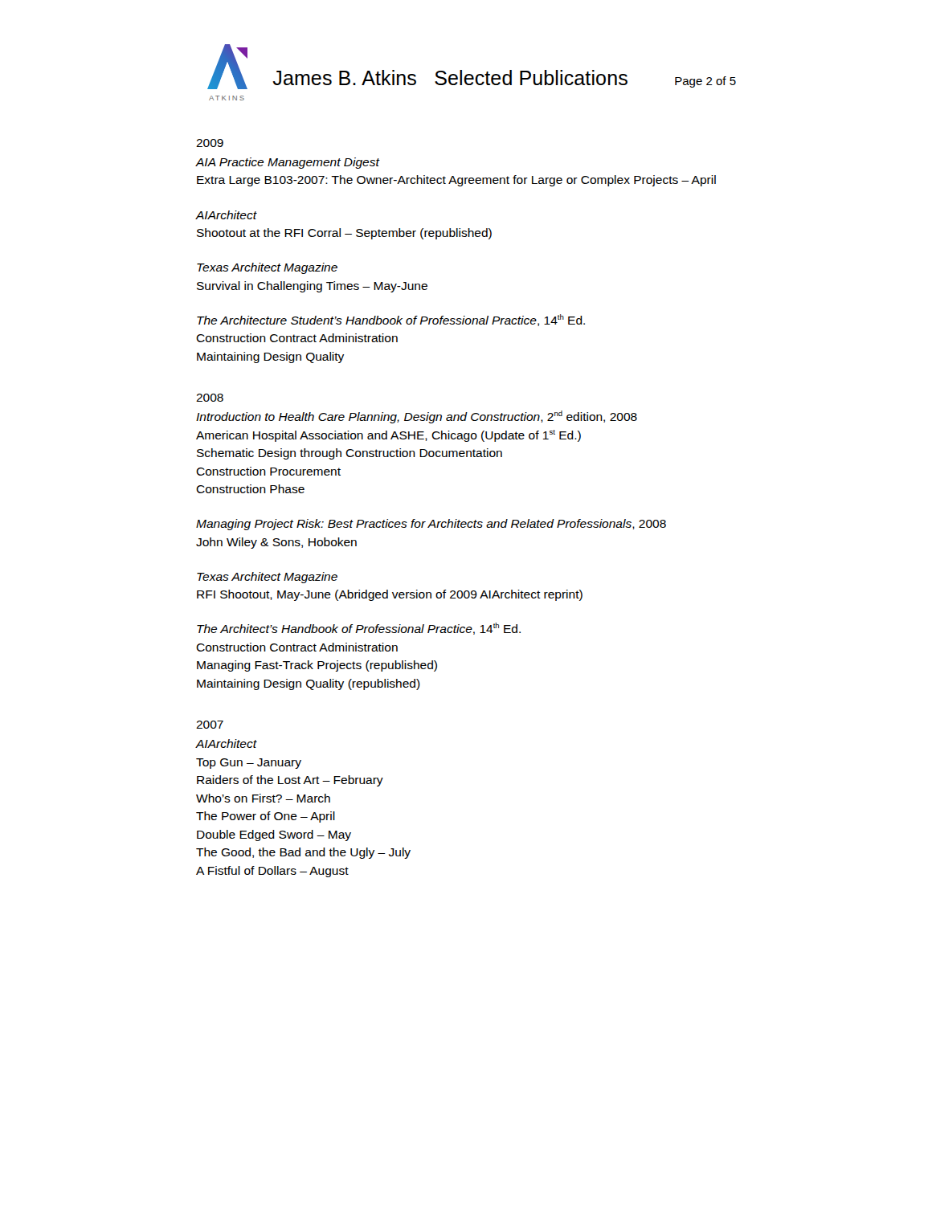Atkins
James B. Atkins Selected Publications
Page 2 of 5
2009
AIA Practice Management Digest
Extra Large B103-2007: The Owner-Architect Agreement for Large or Complex Projects – April
AIArchitect
Shootout at the RFI Corral – September (republished)
Texas Architect Magazine
Survival in Challenging Times – May-June
The Architecture Student’s Handbook of Professional Practice, 14th Ed.
Construction Contract Administration
Maintaining Design Quality
2008
Introduction to Health Care Planning, Design and Construction, 2nd edition, 2008
American Hospital Association and ASHE, Chicago (Update of 1st Ed.)
Schematic Design through Construction Documentation
Construction Procurement
Construction Phase
Managing Project Risk: Best Practices for Architects and Related Professionals, 2008
John Wiley & Sons, Hoboken
Texas Architect Magazine
RFI Shootout, May-June (Abridged version of 2009 AIArchitect reprint)
The Architect’s Handbook of Professional Practice, 14th Ed.
Construction Contract Administration
Managing Fast-Track Projects (republished)
Maintaining Design Quality (republished)
2007
AIArchitect
Top Gun – January
Raiders of the Lost Art – February
Who’s on First? – March
The Power of One – April
Double Edged Sword – May
The Good, the Bad and the Ugly – July
A Fistful of Dollars – August